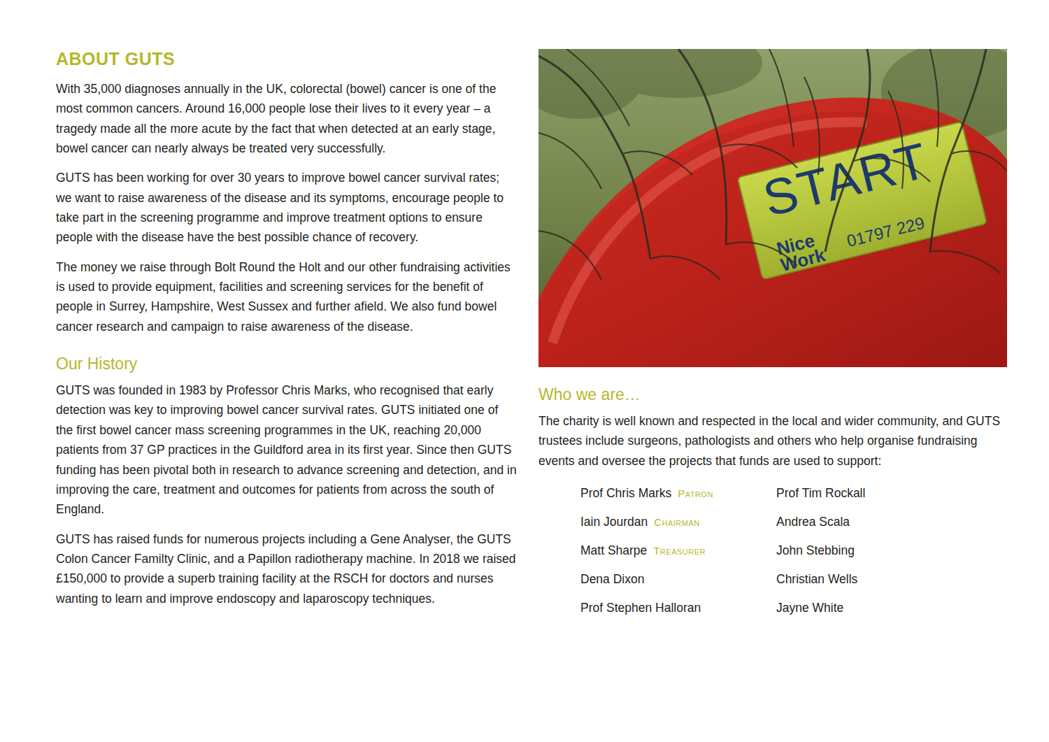ABOUT GUTS
With 35,000 diagnoses annually in the UK, colorectal (bowel) cancer is one of the most common cancers. Around 16,000 people lose their lives to it every year – a tragedy made all the more acute by the fact that when detected at an early stage, bowel cancer can nearly always be treated very successfully.
GUTS has been working for over 30 years to improve bowel cancer survival rates; we want to raise awareness of the disease and its symptoms, encourage people to take part in the screening programme and improve treatment options to ensure people with the disease have the best possible chance of recovery.
The money we raise through Bolt Round the Holt and our other fundraising activities is used to provide equipment, facilities and screening services for the benefit of people in Surrey, Hampshire, West Sussex and further afield. We also fund bowel cancer research and campaign to raise awareness of the disease.
Our History
GUTS was founded in 1983 by Professor Chris Marks, who recognised that early detection was key to improving bowel cancer survival rates. GUTS initiated one of the first bowel cancer mass screening programmes in the UK, reaching 20,000 patients from 37 GP practices in the Guildford area in its first year. Since then GUTS funding has been pivotal both in research to advance screening and detection, and in improving the care, treatment and outcomes for patients from across the south of England.
GUTS has raised funds for numerous projects including a Gene Analyser, the GUTS Colon Cancer Familty Clinic, and a Papillon radiotherapy machine. In 2018 we raised £150,000 to provide a superb training facility at the RSCH for doctors and nurses wanting to learn and improve endoscopy and laparoscopy techniques.
START Nice Work 01797 229
Who we are…
The charity is well known and respected in the local and wider community, and GUTS trustees include surgeons, pathologists and others who help organise fundraising events and oversee the projects that funds are used to support:
Prof Chris Marks Patron
Prof Tim Rockall
Iain Jourdan Chairman
Andrea Scala
Matt Sharpe Treasurer
John Stebbing
Dena Dixon
Christian Wells
Prof Stephen Halloran
Jayne White